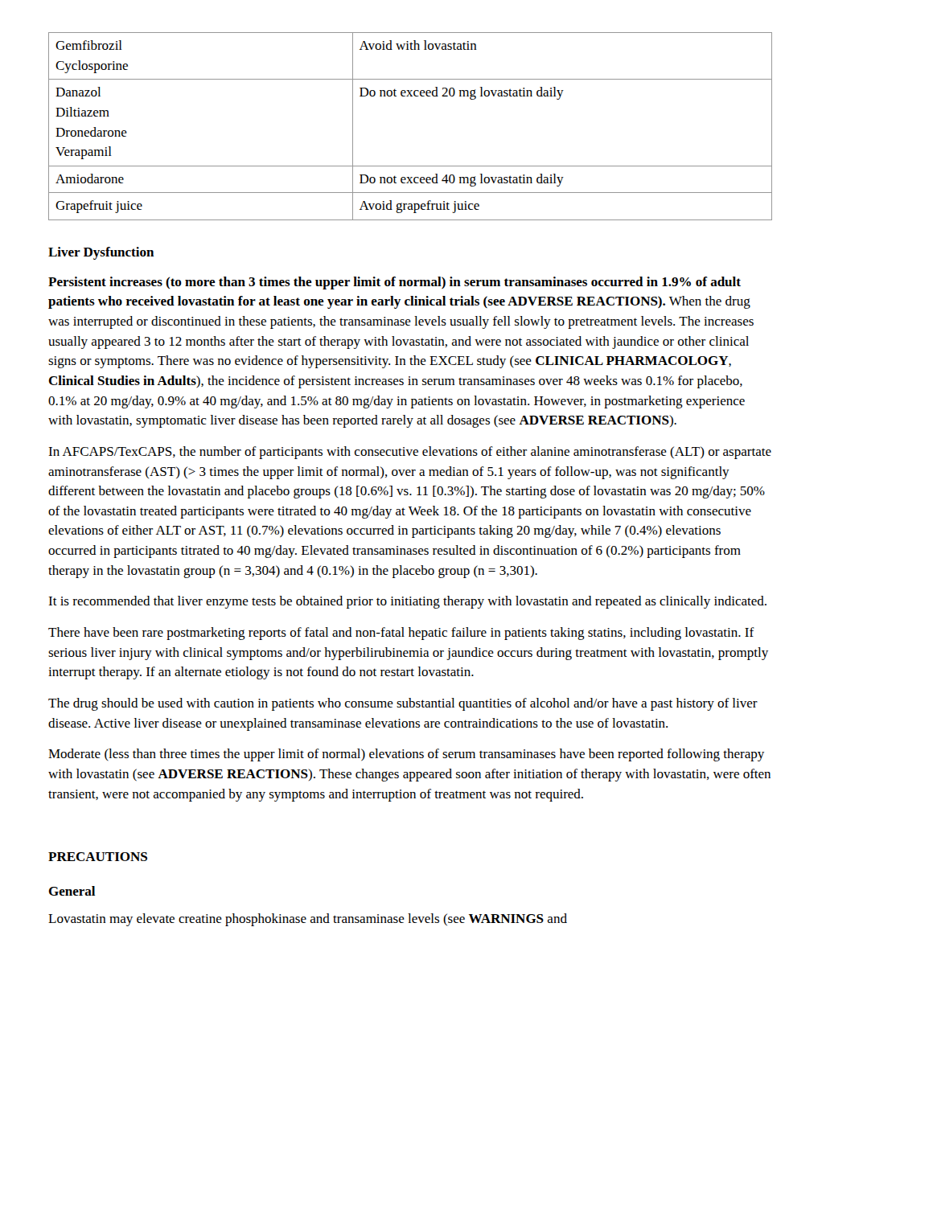| Gemfibrozil Cyclosporine | Avoid with lovastatin |
| Danazol Diltiazem Dronedarone Verapamil | Do not exceed 20 mg lovastatin daily |
| Amiodarone | Do not exceed 40 mg lovastatin daily |
| Grapefruit juice | Avoid grapefruit juice |
Liver Dysfunction
Persistent increases (to more than 3 times the upper limit of normal) in serum transaminases occurred in 1.9% of adult patients who received lovastatin for at least one year in early clinical trials (see ADVERSE REACTIONS). When the drug was interrupted or discontinued in these patients, the transaminase levels usually fell slowly to pretreatment levels. The increases usually appeared 3 to 12 months after the start of therapy with lovastatin, and were not associated with jaundice or other clinical signs or symptoms. There was no evidence of hypersensitivity. In the EXCEL study (see CLINICAL PHARMACOLOGY, Clinical Studies in Adults), the incidence of persistent increases in serum transaminases over 48 weeks was 0.1% for placebo, 0.1% at 20 mg/day, 0.9% at 40 mg/day, and 1.5% at 80 mg/day in patients on lovastatin. However, in postmarketing experience with lovastatin, symptomatic liver disease has been reported rarely at all dosages (see ADVERSE REACTIONS).
In AFCAPS/TexCAPS, the number of participants with consecutive elevations of either alanine aminotransferase (ALT) or aspartate aminotransferase (AST) (> 3 times the upper limit of normal), over a median of 5.1 years of follow-up, was not significantly different between the lovastatin and placebo groups (18 [0.6%] vs. 11 [0.3%]). The starting dose of lovastatin was 20 mg/day; 50% of the lovastatin treated participants were titrated to 40 mg/day at Week 18. Of the 18 participants on lovastatin with consecutive elevations of either ALT or AST, 11 (0.7%) elevations occurred in participants taking 20 mg/day, while 7 (0.4%) elevations occurred in participants titrated to 40 mg/day. Elevated transaminases resulted in discontinuation of 6 (0.2%) participants from therapy in the lovastatin group (n = 3,304) and 4 (0.1%) in the placebo group (n = 3,301).
It is recommended that liver enzyme tests be obtained prior to initiating therapy with lovastatin and repeated as clinically indicated.
There have been rare postmarketing reports of fatal and non-fatal hepatic failure in patients taking statins, including lovastatin. If serious liver injury with clinical symptoms and/or hyperbilirubinemia or jaundice occurs during treatment with lovastatin, promptly interrupt therapy. If an alternate etiology is not found do not restart lovastatin.
The drug should be used with caution in patients who consume substantial quantities of alcohol and/or have a past history of liver disease. Active liver disease or unexplained transaminase elevations are contraindications to the use of lovastatin.
Moderate (less than three times the upper limit of normal) elevations of serum transaminases have been reported following therapy with lovastatin (see ADVERSE REACTIONS). These changes appeared soon after initiation of therapy with lovastatin, were often transient, were not accompanied by any symptoms and interruption of treatment was not required.
PRECAUTIONS
General
Lovastatin may elevate creatine phosphokinase and transaminase levels (see WARNINGS and